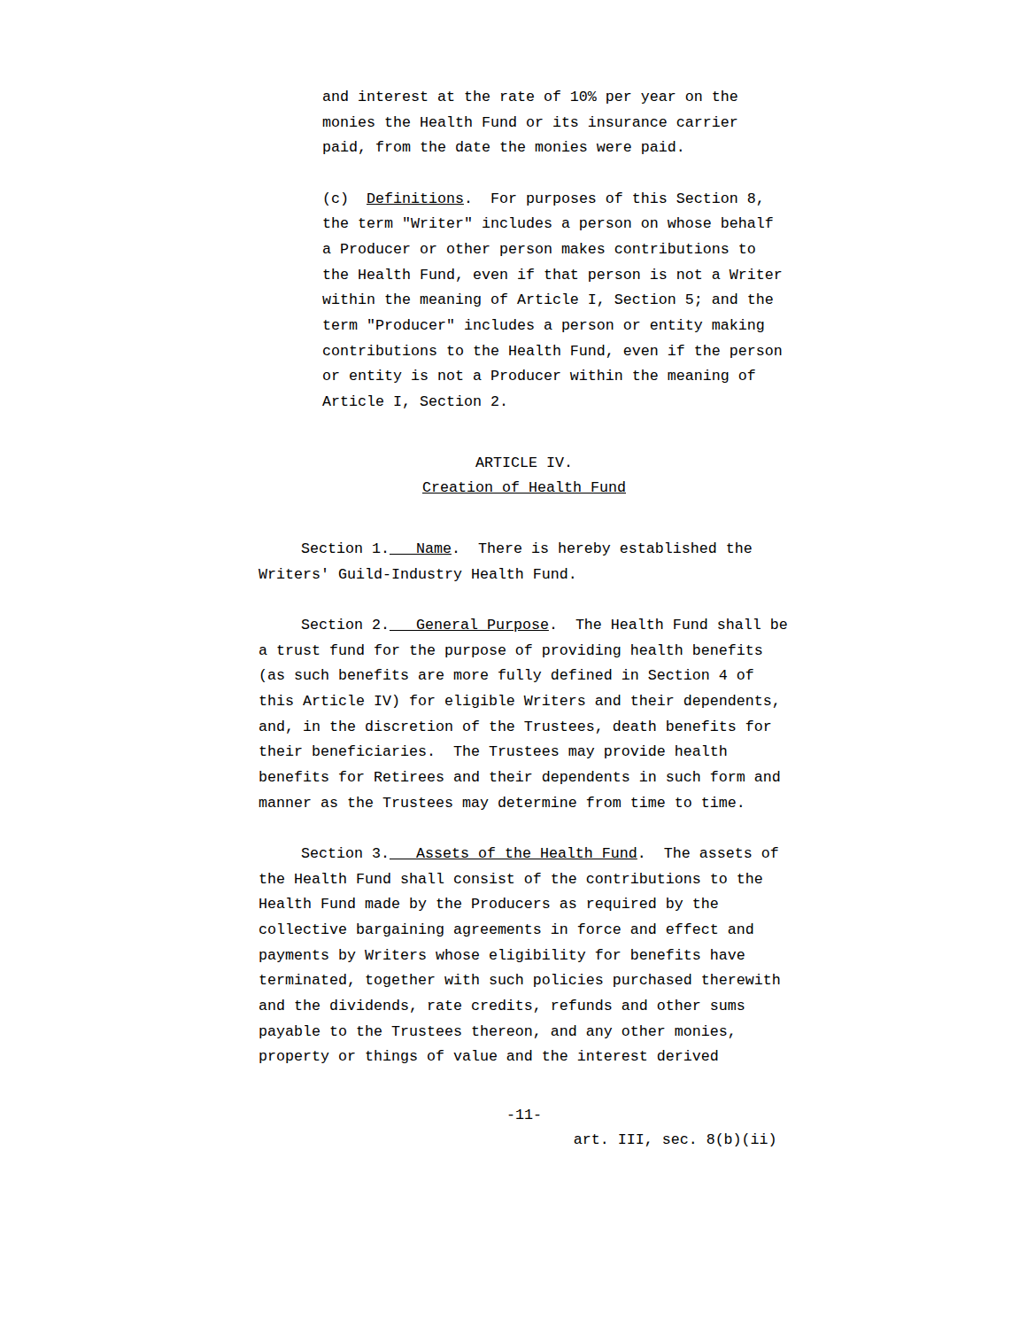and interest at the rate of 10% per year on the monies the Health Fund or its insurance carrier paid, from the date the monies were paid.
(c) Definitions. For purposes of this Section 8, the term "Writer" includes a person on whose behalf a Producer or other person makes contributions to the Health Fund, even if that person is not a Writer within the meaning of Article I, Section 5; and the term "Producer" includes a person or entity making contributions to the Health Fund, even if the person or entity is not a Producer within the meaning of Article I, Section 2.
ARTICLE IV.
Creation of Health Fund
Section 1. Name. There is hereby established the Writers' Guild-Industry Health Fund.
Section 2. General Purpose. The Health Fund shall be a trust fund for the purpose of providing health benefits (as such benefits are more fully defined in Section 4 of this Article IV) for eligible Writers and their dependents, and, in the discretion of the Trustees, death benefits for their beneficiaries. The Trustees may provide health benefits for Retirees and their dependents in such form and manner as the Trustees may determine from time to time.
Section 3. Assets of the Health Fund. The assets of the Health Fund shall consist of the contributions to the Health Fund made by the Producers as required by the collective bargaining agreements in force and effect and payments by Writers whose eligibility for benefits have terminated, together with such policies purchased therewith and the dividends, rate credits, refunds and other sums payable to the Trustees thereon, and any other monies, property or things of value and the interest derived
-11-
art. III, sec. 8(b)(ii)